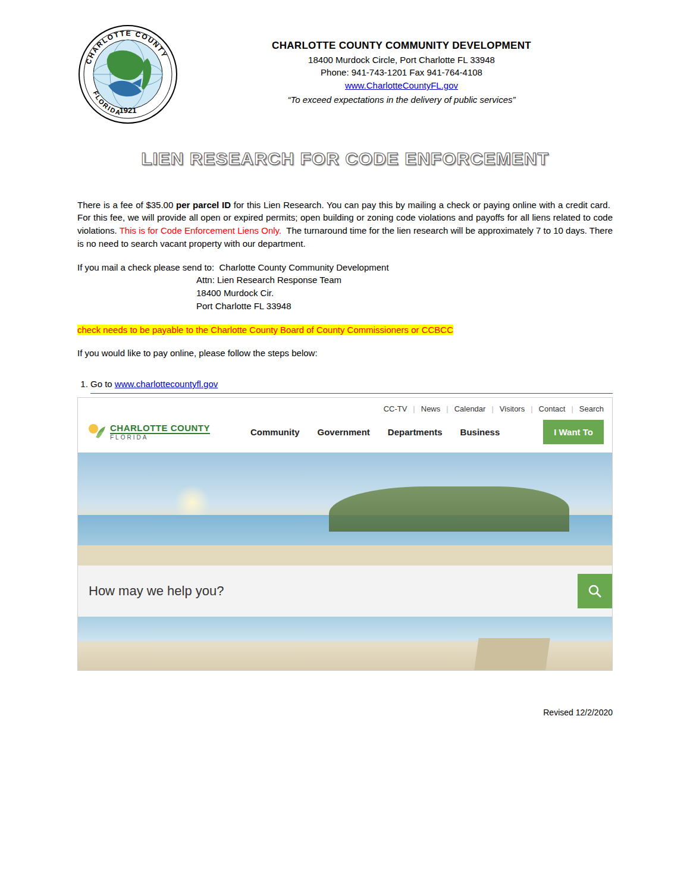CHARLOTTE COUNTY FLORIDA 1921
CHARLOTTE COUNTY COMMUNITY DEVELOPMENT
18400 Murdock Circle, Port Charlotte FL 33948
Phone: 941-743-1201 Fax 941-764-4108
www.CharlotteCountyFL.gov
“To exceed expectations in the delivery of public services”
LIEN RESEARCH FOR CODE ENFORCEMENT
There is a fee of $35.00 per parcel ID for this Lien Research. You can pay this by mailing a check or paying online with a credit card. For this fee, we will provide all open or expired permits; open building or zoning code violations and payoffs for all liens related to code violations. This is for Code Enforcement Liens Only. The turnaround time for the lien research will be approximately 7 to 10 days. There is no need to search vacant property with our department.
If you mail a check please send to: Charlotte County Community Development
Attn: Lien Research Response Team
18400 Murdock Cir.
Port Charlotte FL 33948
check needs to be payable to the Charlotte County Board of County Commissioners or CCBCC
If you would like to pay online, please follow the steps below:
Go to www.charlottecountyfl.gov
CC-TV| News| Calendar| Visitors| Contact| Search
CHARLOTTE COUNTY
FLORIDA
Community Government Departments Business
I Want To
How may we help you?
Revised 12/2/2020